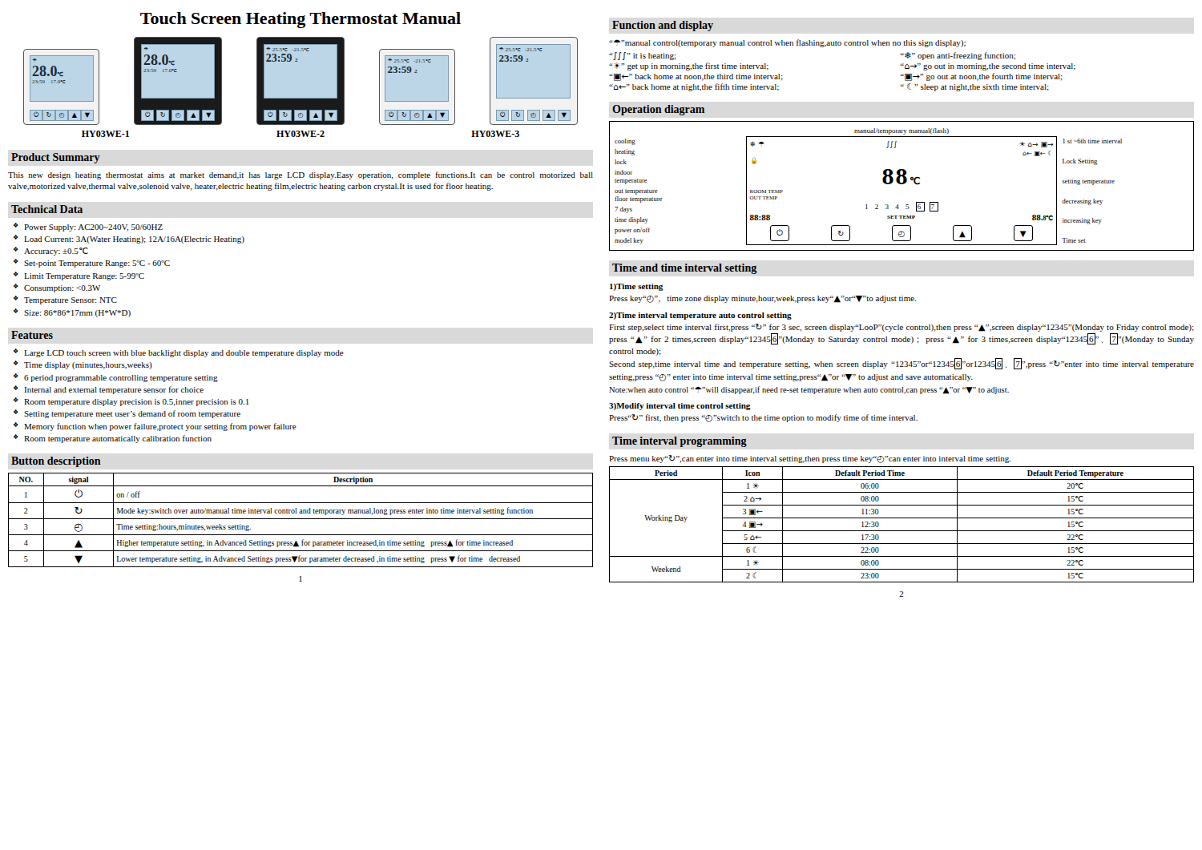Touch Screen Heating Thermostat Manual
☂
28.0℃
23:59 17.0℃
⏻↻◴▲▼
☂
28.0℃
23:59 17.0℃
⏻↻◴▲▼
☂ 25.5℃ -21.5℃
23:59 2
⏻↻◴▲▼
☂ 25.5℃ -21.5℃
23:59 2
⏻↻◴▲▼
☂ 25.5℃ -21.5℃
23:59 2
⏻↻◴▲▼
HY03WE-1 HY03WE-2 HY03WE-3
Product Summary
This new design heating thermostat aims at market demand,it has large LCD display.Easy operation, complete functions.It can be control motorized ball valve,motorized valve,thermal valve,solenoid valve, heater,electric heating film,electric heating carbon crystal.It is used for floor heating.
Technical Data
Power Supply: AC200~240V, 50/60HZ
Load Current: 3A(Water Heating); 12A/16A(Electric Heating)
Accuracy: ±0.5℃
Set-point Temperature Range: 5ºC - 60ºC
Limit Temperature Range: 5-99ºC
Consumption: <0.3W
Temperature Sensor: NTC
Size: 86*86*17mm (H*W*D)
Features
Large LCD touch screen with blue backlight display and double temperature display mode
Time display (minutes,hours,weeks)
6 period programmable controlling temperature setting
Internal and external temperature sensor for choice
Room temperature display precision is 0.5,inner precision is 0.1
Setting temperature meet user’s demand of room temperature
Memory function when power failure,protect your setting from power failure
Room temperature automatically calibration function
Button description
| NO. | signal | Description |
| --- | --- | --- |
| 1 | ⏻ | on / off |
| 2 | ↻ | Mode key:switch over auto/manual time interval control and temporary manual,long press enter into time interval setting function |
| 3 | ◴ | Time setting:hours,minutes,weeks setting. |
| 4 | ▲ | Higher temperature setting, in Advanced Settings press ▲ for parameter increased,in time setting press ▲ for time increased |
| 5 | ▼ | Lower temperature setting, in Advanced Settings press ▼ for parameter decreased ,in time setting press ▼ for time decreased |
1
Function and display
“☂”manual control(temporary manual control when flashing,auto control when no this sign display);
| “ ∫∫∫ ” it is heating; | “ ❄ ” open anti-freezing function; |
| “ ☀ ” get up in morning,the first time interval; | “ ⌂→ ” go out in morning,the second time interval; |
| “ ▣← ” back home at noon,the third time interval; | “ ▣→ ” go out at noon,the fourth time interval; |
| “ ⌂← ” back home at night,the fifth time interval; | “ ☾ ” sleep at night,the sixth time interval; |
Operation diagram
manual/temporary manual(flash)
cooling
heating
lock
indoor
temperature
out temperature
floor temperature
7 days
time display
power on/off
model key
❄ ☂ ∫∫∫ ☀ ⌂→ ▣→
⌂← ▣← ☾
🔒
88℃
ROOM TEMP
OUT TEMP
1 2 3 4 5 6 7
88:88 SET TEMP 88.8℃
⏻ ↻ ◴ ▲ ▼
1 st ~6th time interval
Lock Setting
setting temperature
decreasing key
increasing key
Time set
Time and time interval setting
1)Time setting
Press key“◴”, time zone display minute,hour,week,press key“▲”or“▼”to adjust time.
2)Time interval temperature auto control setting
First step,select time interval first,press “↻” for 3 sec, screen display“LooP”(cycle control),then press “▲”,screen display“12345”(Monday to Friday control mode); press “▲” for 2 times,screen display“123456”(Monday to Saturday control mode)； press “▲” for 3 times,screen display“123456”、7”(Monday to Sunday control mode);
Second step,time interval time and temperature setting, when screen display “12345”or“123456”or123456、7”,press “↻”enter into time interval temperature setting,press “◴” enter into time interval time setting,press“▲”or “▼” to adjust and save automatically.
Note:when auto control “☂”will disappear,if need re-set temperature when auto control,can press “▲”or “▼” to adjust.
3)Modify interval time control setting
Press“↻” first, then press “◴”switch to the time option to modify time of time interval.
Time interval programming
Press menu key“↻”,can enter into time interval setting,then press time key“◴”can enter into interval time setting.
| Period | Icon | Default Period Time | Default Period Temperature |
| --- | --- | --- | --- |
| Working Day | 1 ☀ | 06:00 | 20℃ |
| 2 ⌂→ | 08:00 | 15℃ |
| 3 ▣← | 11:30 | 15℃ |
| 4 ▣→ | 12:30 | 15℃ |
| 5 ⌂← | 17:30 | 22℃ |
| 6 ☾ | 22:00 | 15℃ |
| Weekend | 1 ☀ | 08:00 | 22℃ |
| 2 ☾ | 23:00 | 15℃ |
2